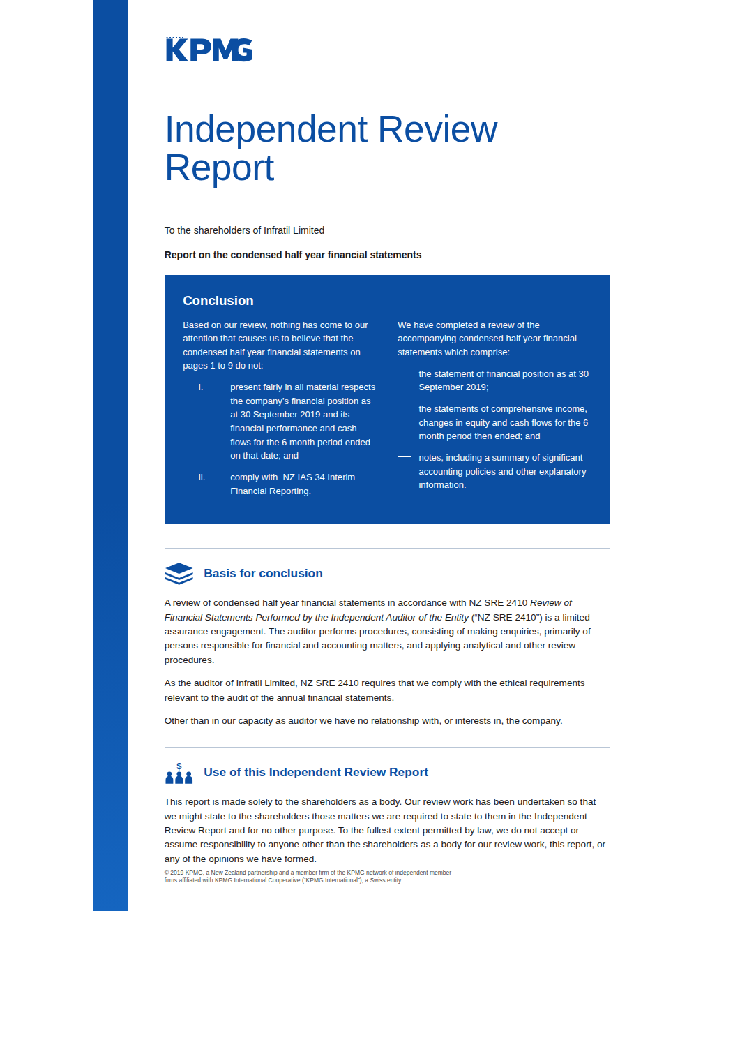Independent Review Report
To the shareholders of Infratil Limited
Report on the condensed half year financial statements
Conclusion
Based on our review, nothing has come to our attention that causes us to believe that the condensed half year financial statements on pages 1 to 9 do not:
present fairly in all material respects the company’s financial position as at 30 September 2019 and its financial performance and cash flows for the 6 month period ended on that date; and
comply with NZ IAS 34 Interim Financial Reporting.
We have completed a review of the accompanying condensed half year financial statements which comprise:
the statement of financial position as at 30 September 2019;
the statements of comprehensive income, changes in equity and cash flows for the 6 month period then ended; and
notes, including a summary of significant accounting policies and other explanatory information.
Basis for conclusion
A review of condensed half year financial statements in accordance with NZ SRE 2410 Review of Financial Statements Performed by the Independent Auditor of the Entity (“NZ SRE 2410”) is a limited assurance engagement. The auditor performs procedures, consisting of making enquiries, primarily of persons responsible for financial and accounting matters, and applying analytical and other review procedures.
As the auditor of Infratil Limited, NZ SRE 2410 requires that we comply with the ethical requirements relevant to the audit of the annual financial statements.
Other than in our capacity as auditor we have no relationship with, or interests in, the company.
$
Use of this Independent Review Report
This report is made solely to the shareholders as a body. Our review work has been undertaken so that we might state to the shareholders those matters we are required to state to them in the Independent Review Report and for no other purpose. To the fullest extent permitted by law, we do not accept or assume responsibility to anyone other than the shareholders as a body for our review work, this report, or any of the opinions we have formed.
© 2019 KPMG, a New Zealand partnership and a member firm of the KPMG network of independent member
firms affiliated with KPMG International Cooperative (“KPMG International”), a Swiss entity.